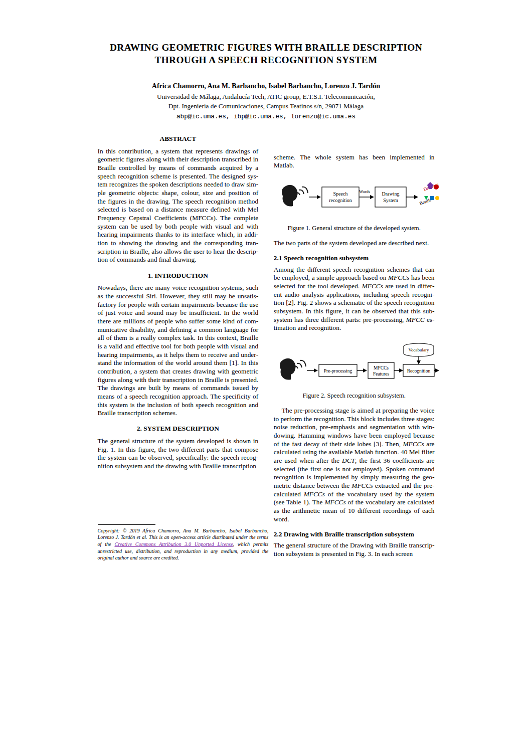Drawing Geometric Figures with Braille Description
Through a Speech Recognition System
Africa Chamorro, Ana M. Barbancho, Isabel Barbancho, Lorenzo J. Tardón
Universidad de Málaga, Andalucía Tech, ATIC group, E.T.S.I. Telecomunicación,
Dpt. Ingeniería de Comunicaciones, Campus Teatinos s/n, 29071 Málaga
abp@ic.uma.es, ibp@ic.uma.es, lorenzo@ic.uma.es
Abstract
In this contribution, a system that represents drawings of geometric figures along with their description transcribed in Braille controlled by means of commands acquired by a speech recognition scheme is presented. The designed system recognizes the spoken descriptions needed to draw simple geometric objects: shape, colour, size and position of the figures in the drawing. The speech recognition method selected is based on a distance measure defined with Mel Frequency Cepstral Coefficients (MFCCs). The complete system can be used by both people with visual and with hearing impairments thanks to its interface which, in addition to showing the drawing and the corresponding transcription in Braille, also allows the user to hear the description of commands and final drawing.
1. Introduction
Nowadays, there are many voice recognition systems, such as the successful Siri. However, they still may be unsatisfactory for people with certain impairments because the use of just voice and sound may be insufficient. In the world there are millions of people who suffer some kind of communicative disability, and defining a common language for all of them is a really complex task. In this context, Braille is a valid and effective tool for both people with visual and hearing impairments, as it helps them to receive and understand the information of the world around them [1]. In this contribution, a system that creates drawing with geometric figures along with their transcription in Braille is presented. The drawings are built by means of commands issued by means of a speech recognition approach. The specificity of this system is the inclusion of both speech recognition and Braille transcription schemes.
2. System Description
The general structure of the system developed is shown in Fig. 1. In this figure, the two different parts that compose the system can be observed, specifically: the speech recognition subsystem and the drawing with Braille transcription
scheme. The whole system has been implemented in Matlab.
Speech recognition Words Drawing System Braille Drawing
Figure 1. General structure of the developed system.
The two parts of the system developed are described next.
2.1 Speech recognition subsystem
Among the different speech recognition schemes that can be employed, a simple approach based on MFCCs has been selected for the tool developed. MFCCs are used in different audio analysis applications, including speech recognition [2]. Fig. 2 shows a schematic of the speech recognition subsystem. In this figure, it can be observed that this subsystem has three different parts: pre-processing, MFCC estimation and recognition.
Pre-processing MFCCs Features Recognition Vocabulary
Figure 2. Speech recognition subsystem.
The pre-processing stage is aimed at preparing the voice to perform the recognition. This block includes three stages: noise reduction, pre-emphasis and segmentation with windowing. Hamming windows have been employed because of the fast decay of their side lobes [3]. Then, MFCCs are calculated using the available Matlab function. 40 Mel filter are used when after the DCT, the first 36 coefficients are selected (the first one is not employed). Spoken command recognition is implemented by simply measuring the geometric distance between the MFCCs extracted and the pre-calculated MFCCs of the vocabulary used by the system (see Table 1). The MFCCs of the vocabulary are calculated as the arithmetic mean of 10 different recordings of each word.
2.2 Drawing with Braille transcription subsystem
The general structure of the Drawing with Braille transcription subsystem is presented in Fig. 3. In each screen
Copyright: © 2019 Africa Chamorro, Ana M. Barbancho, Isabel Barbancho, Lorenzo J. Tardón et al. This is an open-access article distributed under the terms of the Creative Commons Attribution 3.0 Unported License, which permits unrestricted use, distribution, and reproduction in any medium, provided the original author and source are credited.